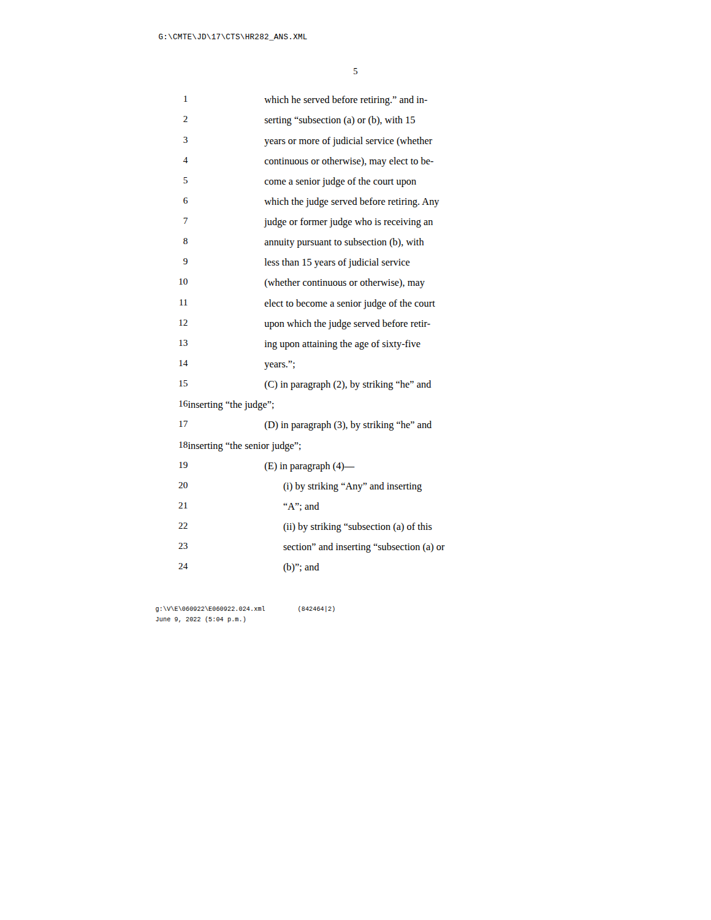G:\CMTE\JD\17\CTS\HR282_ANS.XML
5
| 1 | which he served before retiring.” and in- |
| 2 | serting “subsection (a) or (b), with 15 |
| 3 | years or more of judicial service (whether |
| 4 | continuous or otherwise), may elect to be- |
| 5 | come a senior judge of the court upon |
| 6 | which the judge served before retiring. Any |
| 7 | judge or former judge who is receiving an |
| 8 | annuity pursuant to subsection (b), with |
| 9 | less than 15 years of judicial service |
| 10 | (whether continuous or otherwise), may |
| 11 | elect to become a senior judge of the court |
| 12 | upon which the judge served before retir- |
| 13 | ing upon attaining the age of sixty-five |
| 14 | years.”; |
| 15 | (C) in paragraph (2), by striking “he” and |
| 16 | inserting “the judge”; |
| 17 | (D) in paragraph (3), by striking “he” and |
| 18 | inserting “the senior judge”; |
| 19 | (E) in paragraph (4)— |
| 20 | (i) by striking “Any” and inserting |
| 21 | “A”; and |
| 22 | (ii) by striking “subsection (a) of this |
| 23 | section” and inserting “subsection (a) or |
| 24 | (b)”; and |
g:\V\E\060922\E060922.024.xml (842464|2) June 9, 2022 (5:04 p.m.)